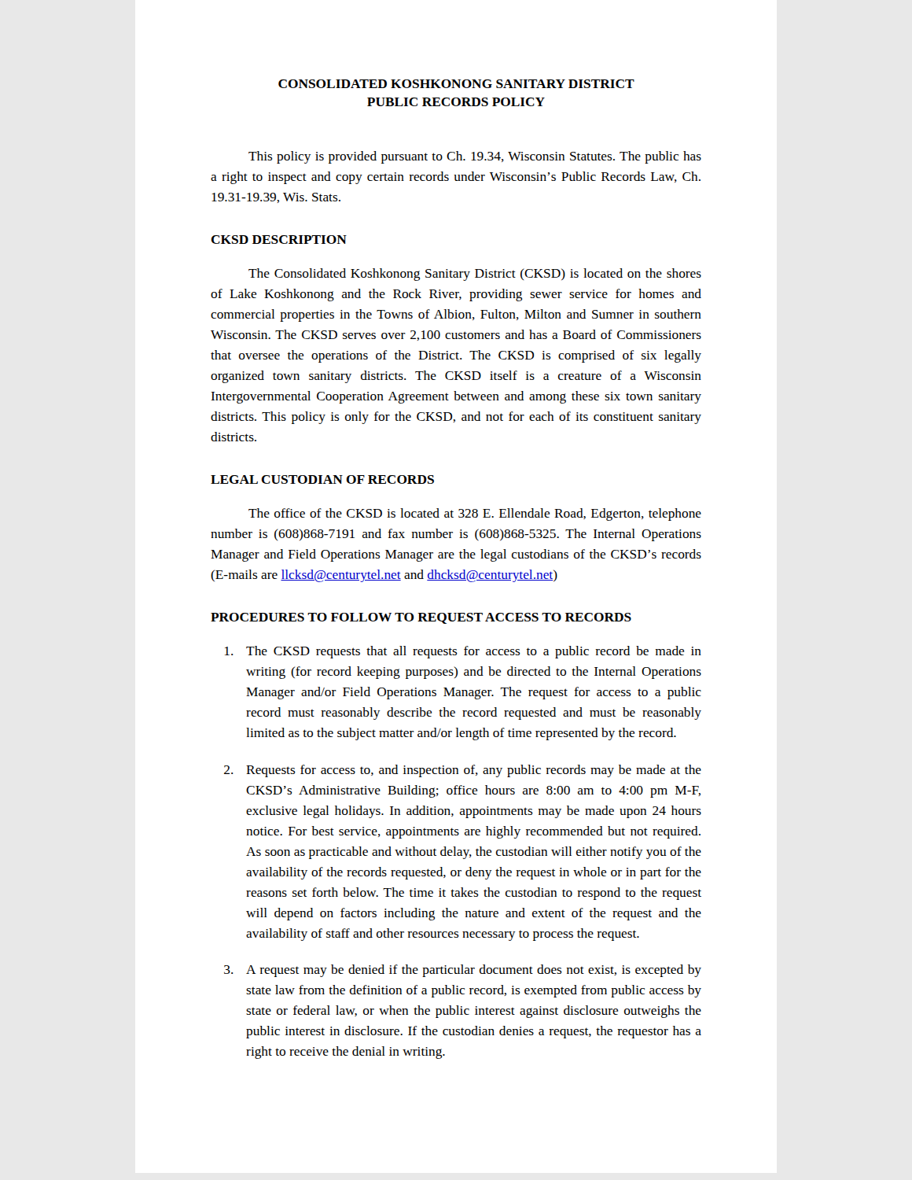Consolidated Koshkonong Sanitary District
Public Records Policy
This policy is provided pursuant to Ch. 19.34, Wisconsin Statutes. The public has a right to inspect and copy certain records under Wisconsinʼs Public Records Law, Ch. 19.31-19.39, Wis. Stats.
CKSD Description
The Consolidated Koshkonong Sanitary District (CKSD) is located on the shores of Lake Koshkonong and the Rock River, providing sewer service for homes and commercial properties in the Towns of Albion, Fulton, Milton and Sumner in southern Wisconsin. The CKSD serves over 2,100 customers and has a Board of Commissioners that oversee the operations of the District. The CKSD is comprised of six legally organized town sanitary districts. The CKSD itself is a creature of a Wisconsin Intergovernmental Cooperation Agreement between and among these six town sanitary districts. This policy is only for the CKSD, and not for each of its constituent sanitary districts.
Legal Custodian of Records
The office of the CKSD is located at 328 E. Ellendale Road, Edgerton, telephone number is (608)868-7191 and fax number is (608)868-5325. The Internal Operations Manager and Field Operations Manager are the legal custodians of the CKSDʼs records (E-mails are llcksd@centurytel.net and dhcksd@centurytel.net)
Procedures to Follow to Request Access to Records
The CKSD requests that all requests for access to a public record be made in writing (for record keeping purposes) and be directed to the Internal Operations Manager and/or Field Operations Manager. The request for access to a public record must reasonably describe the record requested and must be reasonably limited as to the subject matter and/or length of time represented by the record.
Requests for access to, and inspection of, any public records may be made at the CKSDʼs Administrative Building; office hours are 8:00 am to 4:00 pm M-F, exclusive legal holidays. In addition, appointments may be made upon 24 hours notice. For best service, appointments are highly recommended but not required. As soon as practicable and without delay, the custodian will either notify you of the availability of the records requested, or deny the request in whole or in part for the reasons set forth below. The time it takes the custodian to respond to the request will depend on factors including the nature and extent of the request and the availability of staff and other resources necessary to process the request.
A request may be denied if the particular document does not exist, is excepted by state law from the definition of a public record, is exempted from public access by state or federal law, or when the public interest against disclosure outweighs the public interest in disclosure. If the custodian denies a request, the requestor has a right to receive the denial in writing.